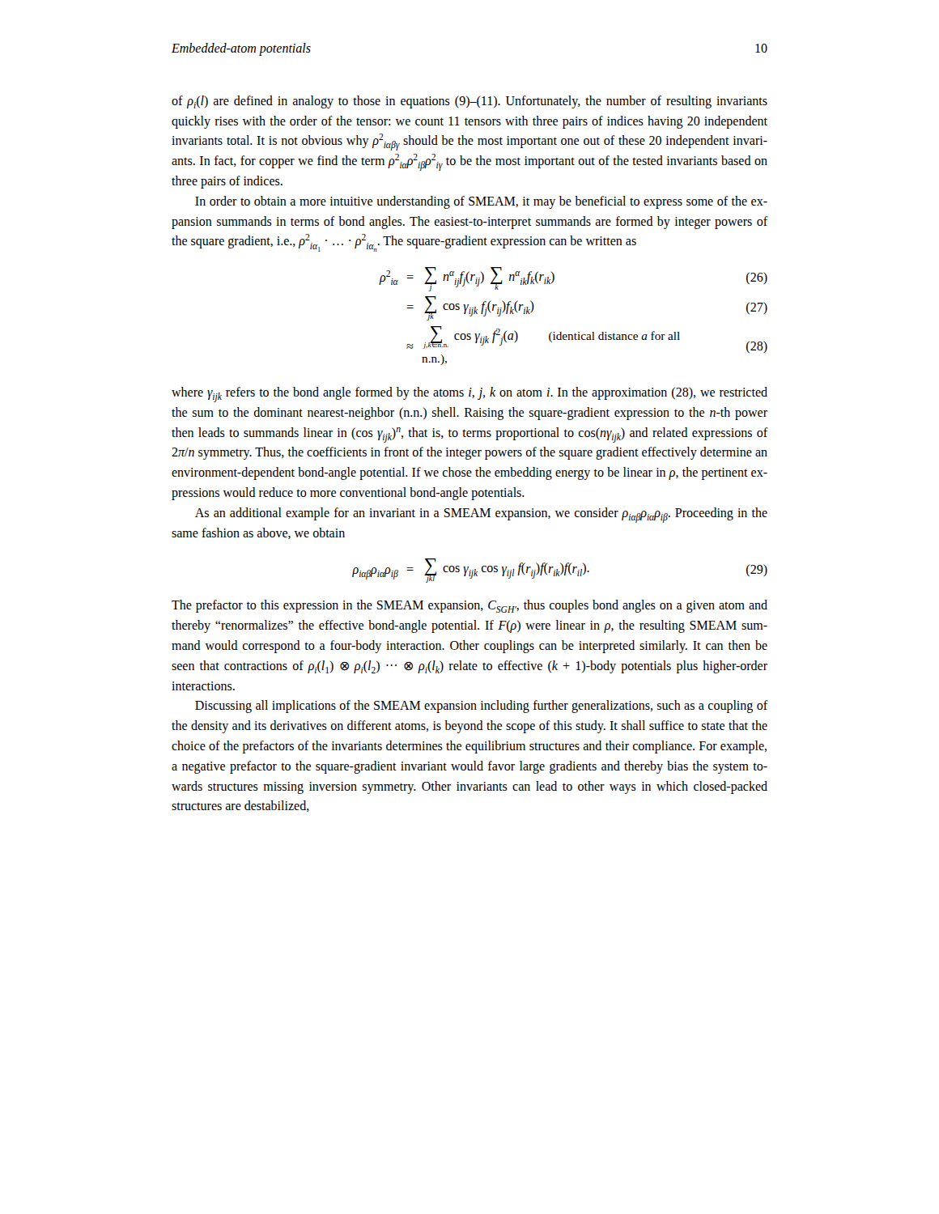Embedded-atom potentials 10
of ρi(l) are defined in analogy to those in equations (9)–(11). Unfortunately, the number of resulting invariants quickly rises with the order of the tensor: we count 11 tensors with three pairs of indices having 20 independent invariants total. It is not obvious why ρ2iαβγ should be the most important one out of these 20 independent invariants. In fact, for copper we find the term ρ2iαρ2iβρ2iγ to be the most important out of the tested invariants based on three pairs of indices.
In order to obtain a more intuitive understanding of SMEAM, it may be beneficial to express some of the expansion summands in terms of bond angles. The easiest-to-interpret summands are formed by integer powers of the square gradient, i.e., ρ2iα1 · … · ρ2iαn. The square-gradient expression can be written as
| ρ 2 iα | = | ∑ j n α ij f j ( r ij ) ∑ k n α ik f k ( r ik ) | (26) |
| | = | ∑ jk cos γ ijk f j ( r ij ) f k ( r ik ) | (27) |
| | ≈ | ∑ j , k ∈n.n. cos γ ijk f 2 j ( a ) (identical distance a for all n.n.), | (28) |
where γijk refers to the bond angle formed by the atoms i, j, k on atom i. In the approximation (28), we restricted the sum to the dominant nearest-neighbor (n.n.) shell. Raising the square-gradient expression to the n-th power then leads to summands linear in (cos γijk)n, that is, to terms proportional to cos(nγijk) and related expressions of 2π/n symmetry. Thus, the coefficients in front of the integer powers of the square gradient effectively determine an environment-dependent bond-angle potential. If we chose the embedding energy to be linear in ρ, the pertinent expressions would reduce to more conventional bond-angle potentials.
As an additional example for an invariant in a SMEAM expansion, we consider ρiαβρiαρiβ. Proceeding in the same fashion as above, we obtain
| ρ iαβ ρ iα ρ iβ | = | ∑ jkl cos γ ijk cos γ ijl f ( r ij ) f ( r ik ) f ( r il ). | (29) |
The prefactor to this expression in the SMEAM expansion, CSGH′, thus couples bond angles on a given atom and thereby “renormalizes” the effective bond-angle potential. If F(ρ) were linear in ρ, the resulting SMEAM summand would correspond to a four-body interaction. Other couplings can be interpreted similarly. It can then be seen that contractions of ρi(l1) ⊗ ρi(l2) ··· ⊗ ρi(lk) relate to effective (k + 1)-body potentials plus higher-order interactions.
Discussing all implications of the SMEAM expansion including further generalizations, such as a coupling of the density and its derivatives on different atoms, is beyond the scope of this study. It shall suffice to state that the choice of the prefactors of the invariants determines the equilibrium structures and their compliance. For example, a negative prefactor to the square-gradient invariant would favor large gradients and thereby bias the system towards structures missing inversion symmetry. Other invariants can lead to other ways in which closed-packed structures are destabilized,